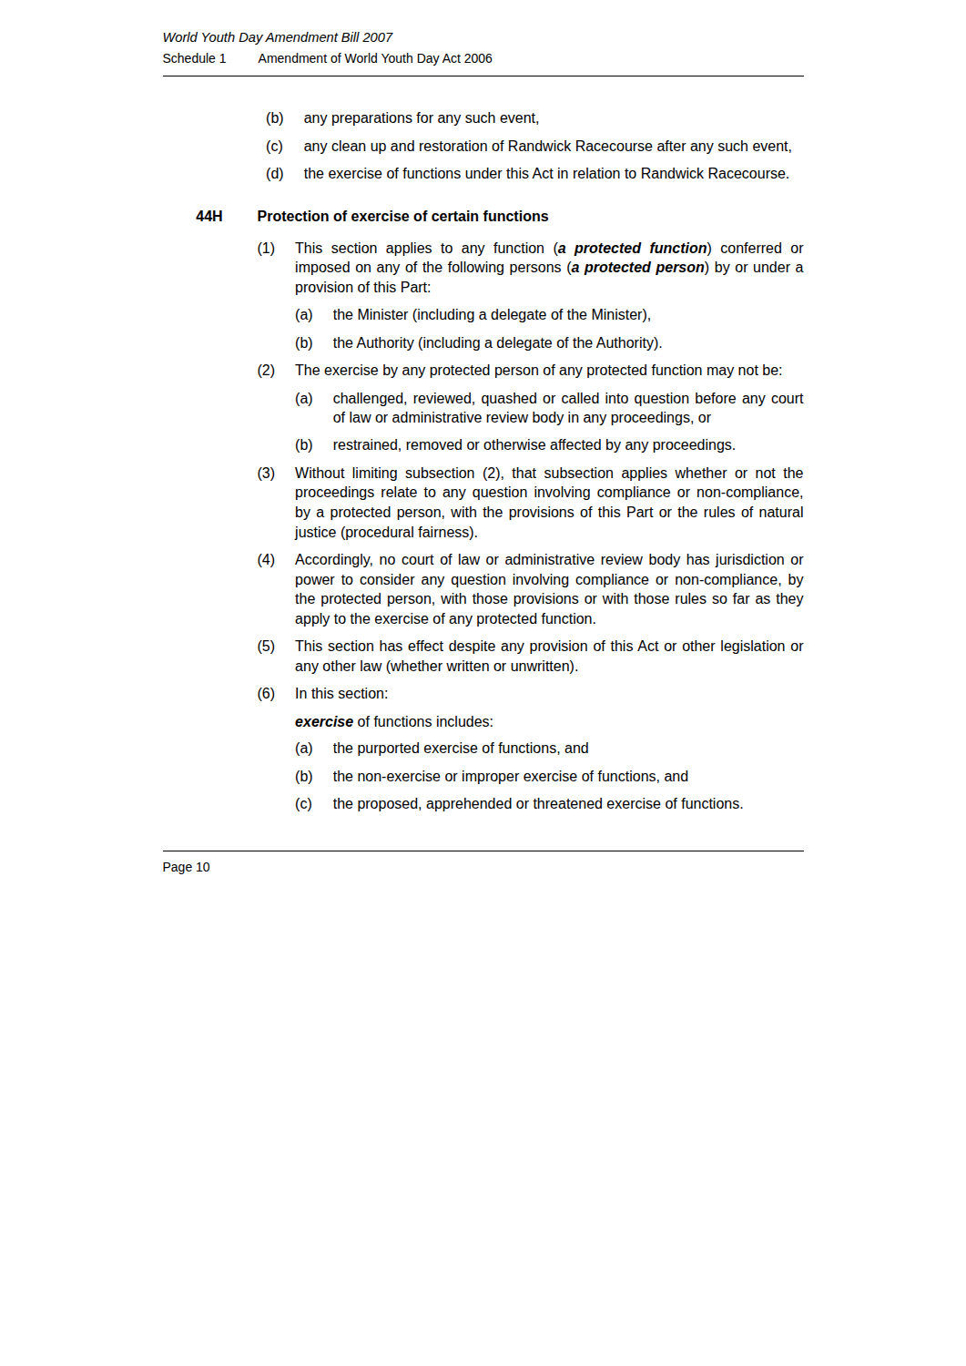World Youth Day Amendment Bill 2007
Schedule 1 Amendment of World Youth Day Act 2006
(b) any preparations for any such event,
(c) any clean up and restoration of Randwick Racecourse after any such event,
(d) the exercise of functions under this Act in relation to Randwick Racecourse.
44H Protection of exercise of certain functions
(1) This section applies to any function (a protected function) conferred or imposed on any of the following persons (a protected person) by or under a provision of this Part:
(a) the Minister (including a delegate of the Minister),
(b) the Authority (including a delegate of the Authority).
(2) The exercise by any protected person of any protected function may not be:
(a) challenged, reviewed, quashed or called into question before any court of law or administrative review body in any proceedings, or
(b) restrained, removed or otherwise affected by any proceedings.
(3) Without limiting subsection (2), that subsection applies whether or not the proceedings relate to any question involving compliance or non-compliance, by a protected person, with the provisions of this Part or the rules of natural justice (procedural fairness).
(4) Accordingly, no court of law or administrative review body has jurisdiction or power to consider any question involving compliance or non-compliance, by the protected person, with those provisions or with those rules so far as they apply to the exercise of any protected function.
(5) This section has effect despite any provision of this Act or other legislation or any other law (whether written or unwritten).
(6) In this section:
exercise of functions includes:
(a) the purported exercise of functions, and
(b) the non-exercise or improper exercise of functions, and
(c) the proposed, apprehended or threatened exercise of functions.
Page 10